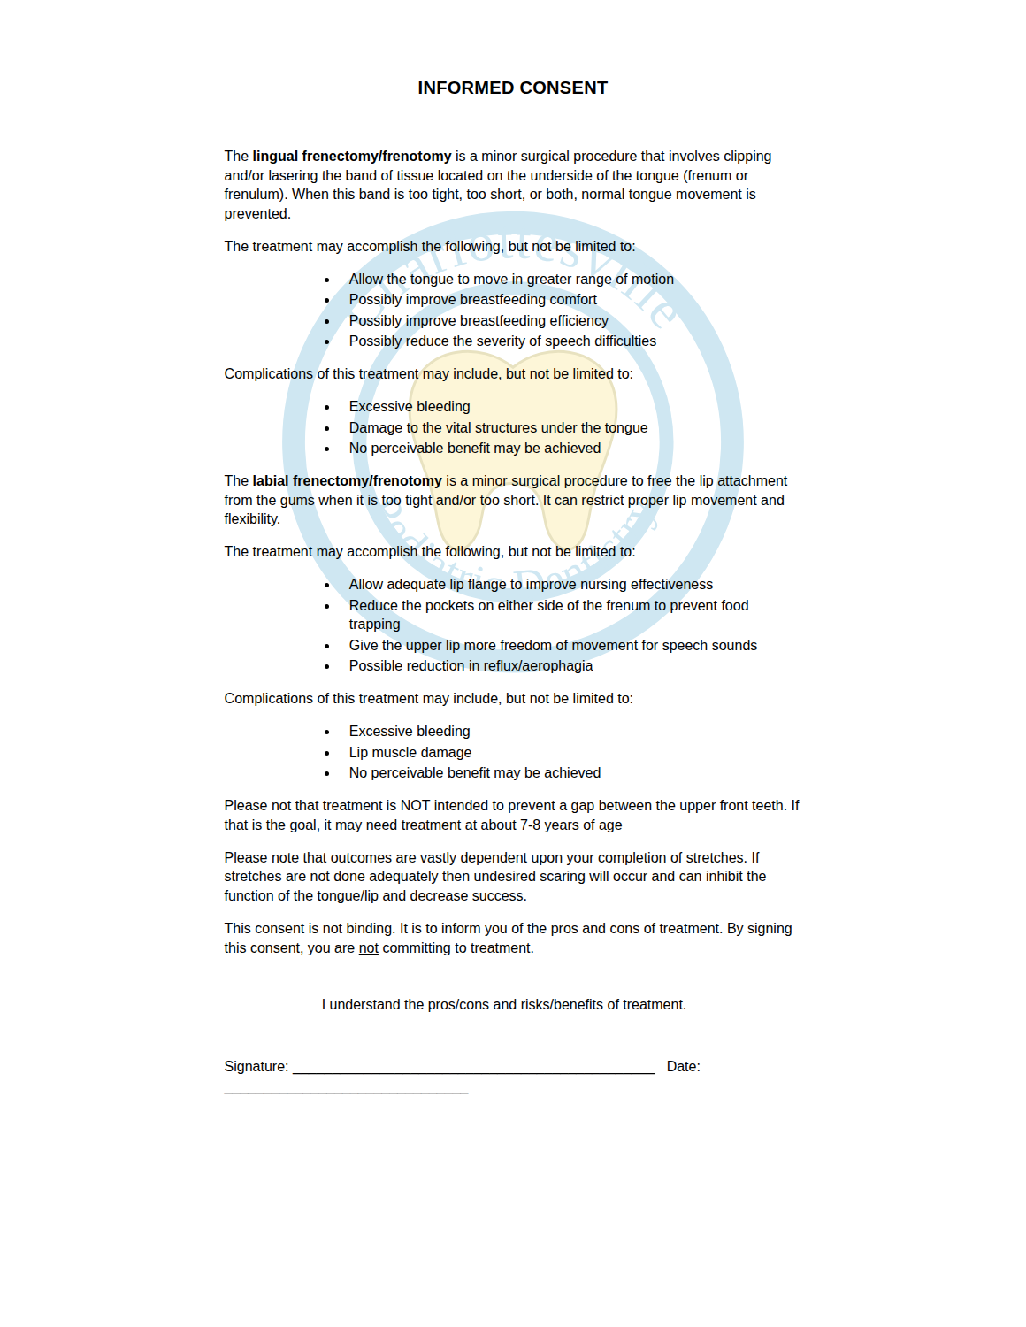Charlottesville Pediatric Dentistry
INFORMED CONSENT
The lingual frenectomy/frenotomy is a minor surgical procedure that involves clipping and/or lasering the band of tissue located on the underside of the tongue (frenum or frenulum). When this band is too tight, too short, or both, normal tongue movement is prevented.
The treatment may accomplish the following, but not be limited to:
Allow the tongue to move in greater range of motion
Possibly improve breastfeeding comfort
Possibly improve breastfeeding efficiency
Possibly reduce the severity of speech difficulties
Complications of this treatment may include, but not be limited to:
Excessive bleeding
Damage to the vital structures under the tongue
No perceivable benefit may be achieved
The labial frenectomy/frenotomy is a minor surgical procedure to free the lip attachment from the gums when it is too tight and/or too short. It can restrict proper lip movement and flexibility.
The treatment may accomplish the following, but not be limited to:
Allow adequate lip flange to improve nursing effectiveness
Reduce the pockets on either side of the frenum to prevent food trapping
Give the upper lip more freedom of movement for speech sounds
Possible reduction in reflux/aerophagia
Complications of this treatment may include, but not be limited to:
Excessive bleeding
Lip muscle damage
No perceivable benefit may be achieved
Please not that treatment is NOT intended to prevent a gap between the upper front teeth. If that is the goal, it may need treatment at about 7-8 years of age
Please note that outcomes are vastly dependent upon your completion of stretches. If stretches are not done adequately then undesired scaring will occur and can inhibit the function of the tongue/lip and decrease success.
This consent is not binding. It is to inform you of the pros and cons of treatment. By signing this consent, you are not committing to treatment.
I understand the pros/cons and risks/benefits of treatment.
Signature: ______________________________________________ Date: _______________________________